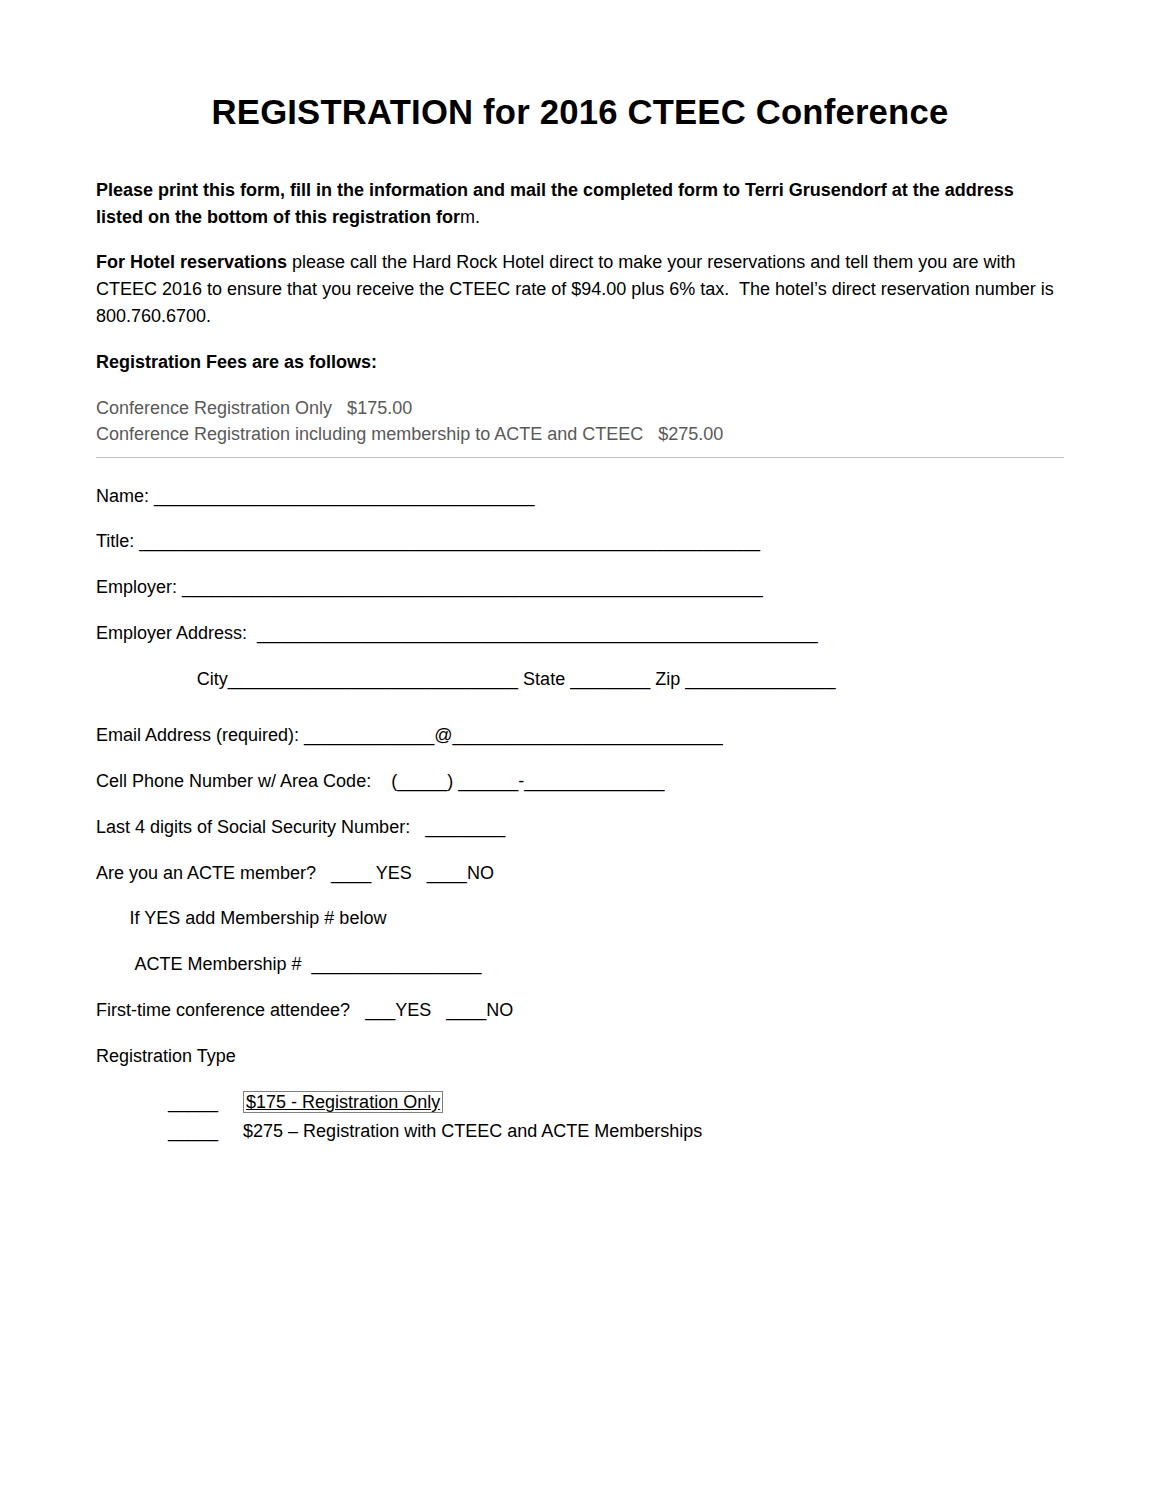REGISTRATION for 2016 CTEEC Conference
Please print this form, fill in the information and mail the completed form to Terri Grusendorf at the address listed on the bottom of this registration form.
For Hotel reservations please call the Hard Rock Hotel direct to make your reservations and tell them you are with CTEEC 2016 to ensure that you receive the CTEEC rate of $94.00 plus 6% tax. The hotel’s direct reservation number is 800.760.6700.
Registration Fees are as follows:
Conference Registration Only $175.00
Conference Registration including membership to ACTE and CTEEC $275.00
Name: ______________________________________
Title: ______________________________________________________________
Employer: __________________________________________________________
Employer Address: ________________________________________________________
City_____________________________ State ________ Zip _______________
Email Address (required): _____________@___________________________
Cell Phone Number w/ Area Code: (_____) ______-______________
Last 4 digits of Social Security Number: ________
Are you an ACTE member? ____ YES ____NO
If YES add Membership # below
ACTE Membership # _________________
First-time conference attendee? ___YES ____NO
Registration Type
_____ $175 - Registration Only
_____ $275 – Registration with CTEEC and ACTE Memberships